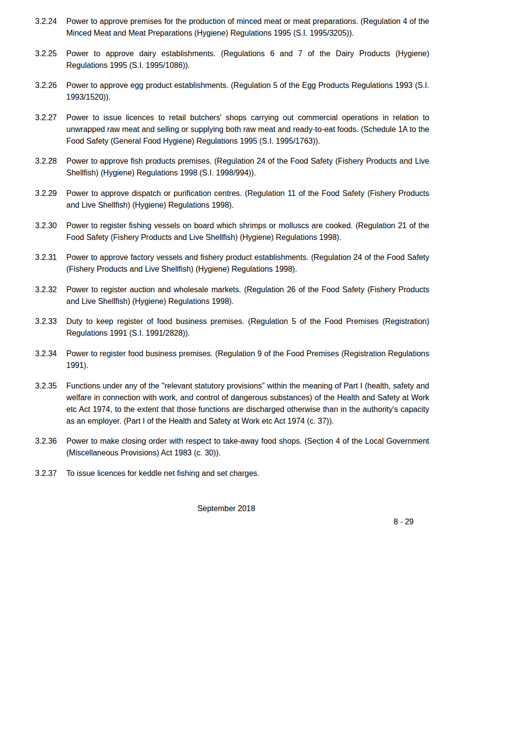3.2.24
Power to approve premises for the production of minced meat or meat preparations. (Regulation 4 of the Minced Meat and Meat Preparations (Hygiene) Regulations 1995 (S.I. 1995/3205)).
3.2.25
Power to approve dairy establishments. (Regulations 6 and 7 of the Dairy Products (Hygiene) Regulations 1995 (S.I. 1995/1086)).
3.2.26
Power to approve egg product establishments. (Regulation 5 of the Egg Products Regulations 1993 (S.I. 1993/1520)).
3.2.27
Power to issue licences to retail butchers' shops carrying out commercial operations in relation to unwrapped raw meat and selling or supplying both raw meat and ready-to-eat foods. (Schedule 1A to the Food Safety (General Food Hygiene) Regulations 1995 (S.I. 1995/1763)).
3.2.28
Power to approve fish products premises. (Regulation 24 of the Food Safety (Fishery Products and Live Shellfish) (Hygiene) Regulations 1998 (S.I. 1998/994)).
3.2.29
Power to approve dispatch or purification centres. (Regulation 11 of the Food Safety (Fishery Products and Live Shellfish) (Hygiene) Regulations 1998).
3.2.30
Power to register fishing vessels on board which shrimps or molluscs are cooked. (Regulation 21 of the Food Safety (Fishery Products and Live Shellfish) (Hygiene) Regulations 1998).
3.2.31
Power to approve factory vessels and fishery product establishments. (Regulation 24 of the Food Safety (Fishery Products and Live Shellfish) (Hygiene) Regulations 1998).
3.2.32
Power to register auction and wholesale markets. (Regulation 26 of the Food Safety (Fishery Products and Live Shellfish) (Hygiene) Regulations 1998).
3.2.33
Duty to keep register of food business premises. (Regulation 5 of the Food Premises (Registration) Regulations 1991 (S.I. 1991/2828)).
3.2.34
Power to register food business premises. (Regulation 9 of the Food Premises (Registration Regulations 1991).
3.2.35
Functions under any of the "relevant statutory provisions" within the meaning of Part I (health, safety and welfare in connection with work, and control of dangerous substances) of the Health and Safety at Work etc Act 1974, to the extent that those functions are discharged otherwise than in the authority's capacity as an employer. (Part I of the Health and Safety at Work etc Act 1974 (c. 37)).
3.2.36
Power to make closing order with respect to take-away food shops. (Section 4 of the Local Government (Miscellaneous Provisions) Act 1983 (c. 30)).
3.2.37
To issue licences for keddle net fishing and set charges.
September 2018
8 - 29